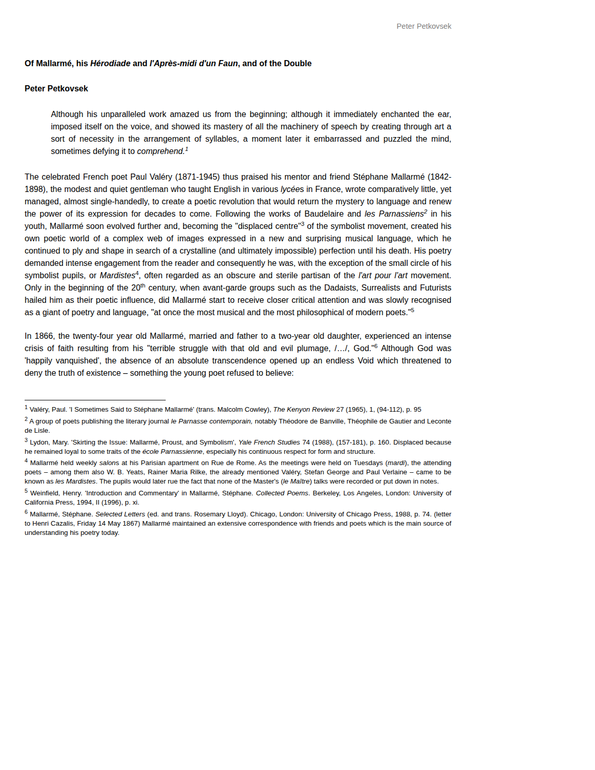Peter Petkovsek
Of Mallarmé, his Hérodiade and l'Après-midi d'un Faun, and of the Double
Peter Petkovsek
Although his unparalleled work amazed us from the beginning; although it immediately enchanted the ear, imposed itself on the voice, and showed its mastery of all the machinery of speech by creating through art a sort of necessity in the arrangement of syllables, a moment later it embarrassed and puzzled the mind, sometimes defying it to comprehend.1
The celebrated French poet Paul Valéry (1871-1945) thus praised his mentor and friend Stéphane Mallarmé (1842-1898), the modest and quiet gentleman who taught English in various lycées in France, wrote comparatively little, yet managed, almost single-handedly, to create a poetic revolution that would return the mystery to language and renew the power of its expression for decades to come. Following the works of Baudelaire and les Parnassiens2 in his youth, Mallarmé soon evolved further and, becoming the "displaced centre"3 of the symbolist movement, created his own poetic world of a complex web of images expressed in a new and surprising musical language, which he continued to ply and shape in search of a crystalline (and ultimately impossible) perfection until his death. His poetry demanded intense engagement from the reader and consequently he was, with the exception of the small circle of his symbolist pupils, or Mardistes4, often regarded as an obscure and sterile partisan of the l'art pour l'art movement. Only in the beginning of the 20th century, when avant-garde groups such as the Dadaists, Surrealists and Futurists hailed him as their poetic influence, did Mallarmé start to receive closer critical attention and was slowly recognised as a giant of poetry and language, "at once the most musical and the most philosophical of modern poets."5
In 1866, the twenty-four year old Mallarmé, married and father to a two-year old daughter, experienced an intense crisis of faith resulting from his "terrible struggle with that old and evil plumage, /…/, God."6 Although God was 'happily vanquished', the absence of an absolute transcendence opened up an endless Void which threatened to deny the truth of existence – something the young poet refused to believe:
1 Valéry, Paul. 'I Sometimes Said to Stéphane Mallarmé' (trans. Malcolm Cowley), The Kenyon Review 27 (1965), 1, (94-112), p. 95
2 A group of poets publishing the literary journal le Parnasse contemporain, notably Théodore de Banville, Théophile de Gautier and Leconte de Lisle.
3 Lydon, Mary. 'Skirting the Issue: Mallarmé, Proust, and Symbolism', Yale French Studies 74 (1988), (157-181), p. 160. Displaced because he remained loyal to some traits of the école Parnassienne, especially his continuous respect for form and structure.
4 Mallarmé held weekly salons at his Parisian apartment on Rue de Rome. As the meetings were held on Tuesdays (mardi), the attending poets – among them also W. B. Yeats, Rainer Maria Rilke, the already mentioned Valéry, Stefan George and Paul Verlaine – came to be known as les Mardistes. The pupils would later rue the fact that none of the Master's (le Maître) talks were recorded or put down in notes.
5 Weinfield, Henry. 'Introduction and Commentary' in Mallarmé, Stéphane. Collected Poems. Berkeley, Los Angeles, London: University of California Press, 1994, II (1996), p. xi.
6 Mallarmé, Stéphane. Selected Letters (ed. and trans. Rosemary Lloyd). Chicago, London: University of Chicago Press, 1988, p. 74. (letter to Henri Cazalis, Friday 14 May 1867) Mallarmé maintained an extensive correspondence with friends and poets which is the main source of understanding his poetry today.